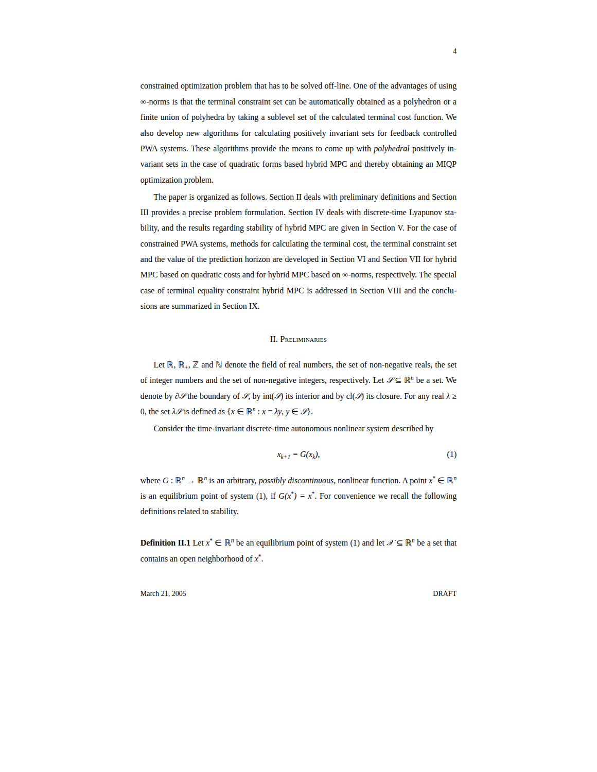4
constrained optimization problem that has to be solved off-line. One of the advantages of using ∞-norms is that the terminal constraint set can be automatically obtained as a polyhedron or a finite union of polyhedra by taking a sublevel set of the calculated terminal cost function. We also develop new algorithms for calculating positively invariant sets for feedback controlled PWA systems. These algorithms provide the means to come up with polyhedral positively invariant sets in the case of quadratic forms based hybrid MPC and thereby obtaining an MIQP optimization problem.
The paper is organized as follows. Section II deals with preliminary definitions and Section III provides a precise problem formulation. Section IV deals with discrete-time Lyapunov stability, and the results regarding stability of hybrid MPC are given in Section V. For the case of constrained PWA systems, methods for calculating the terminal cost, the terminal constraint set and the value of the prediction horizon are developed in Section VI and Section VII for hybrid MPC based on quadratic costs and for hybrid MPC based on ∞-norms, respectively. The special case of terminal equality constraint hybrid MPC is addressed in Section VIII and the conclusions are summarized in Section IX.
II. Preliminaries
Let ℝ, ℝ+, ℤ and ℕ denote the field of real numbers, the set of non-negative reals, the set of integer numbers and the set of non-negative integers, respectively. Let 𝒮 ⊆ ℝn be a set. We denote by ∂𝒮 the boundary of 𝒮, by int(𝒮) its interior and by cl(𝒮) its closure. For any real λ ≥ 0, the set λ𝒮 is defined as {x ∈ ℝn : x = λy, y ∈ 𝒮}.
Consider the time-invariant discrete-time autonomous nonlinear system described by
xk+1 = G(xk), (1)
where G : ℝn → ℝn is an arbitrary, possibly discontinuous, nonlinear function. A point x* ∈ ℝn is an equilibrium point of system (1), if G(x*) = x*. For convenience we recall the following definitions related to stability.
Definition II.1 Let x* ∈ ℝn be an equilibrium point of system (1) and let 𝒳 ⊆ ℝn be a set that contains an open neighborhood of x*.
March 21, 2005 DRAFT